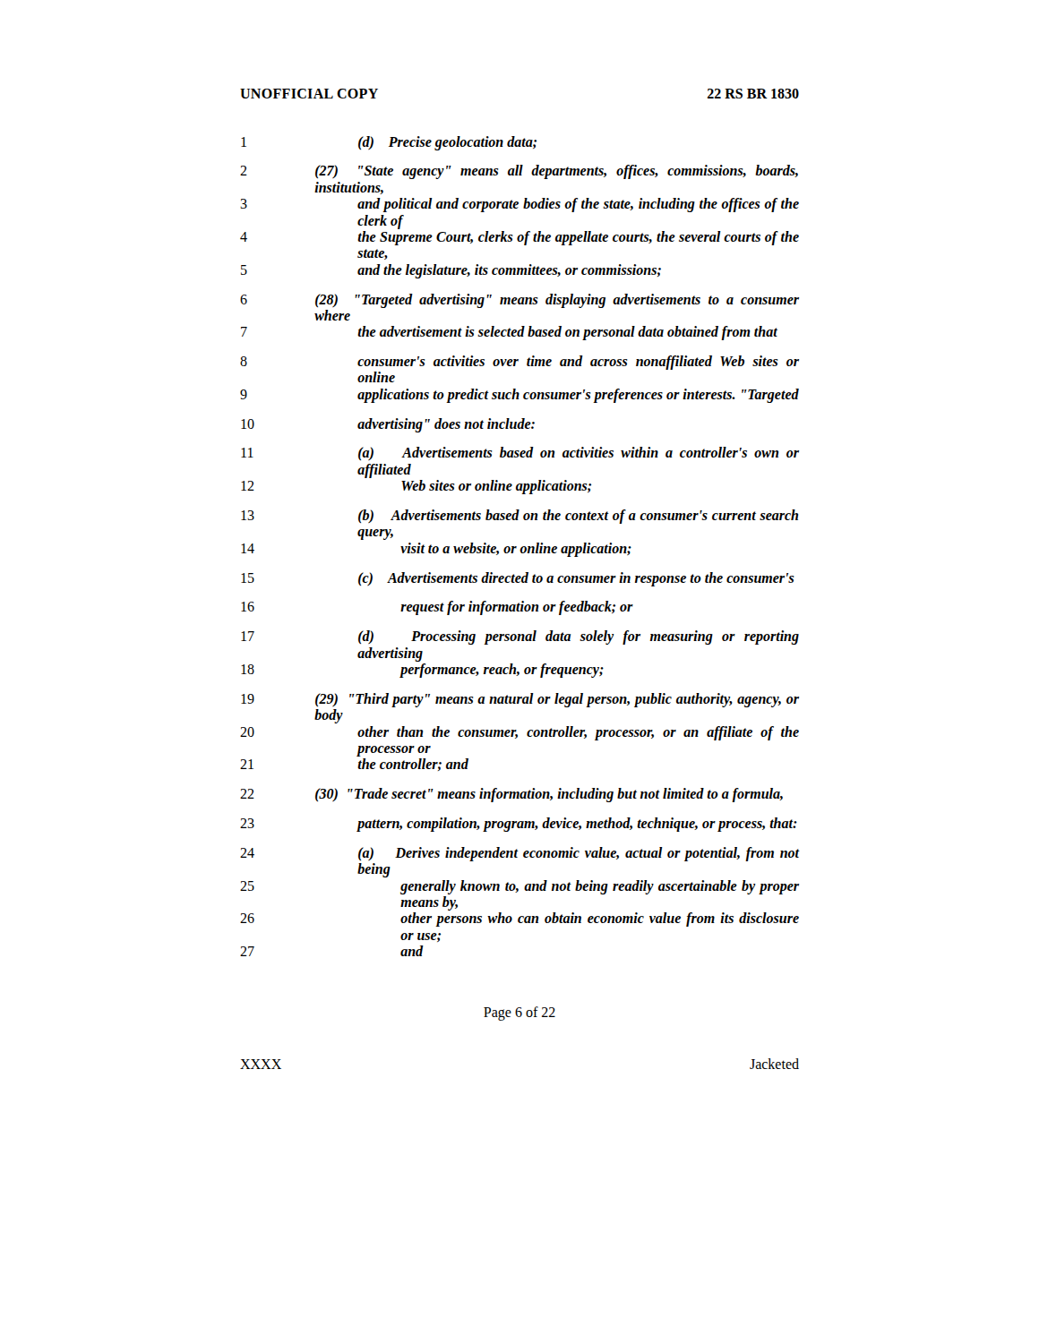UNOFFICIAL COPY
22 RS BR 1830
1
(d) Precise geolocation data;
2
(27) "State agency" means all departments, offices, commissions, boards, institutions,
3
and political and corporate bodies of the state, including the offices of the clerk of
4
the Supreme Court, clerks of the appellate courts, the several courts of the state,
5
and the legislature, its committees, or commissions;
6
(28) "Targeted advertising" means displaying advertisements to a consumer where
7
the advertisement is selected based on personal data obtained from that
8
consumer's activities over time and across nonaffiliated Web sites or online
9
applications to predict such consumer's preferences or interests. "Targeted
10
advertising" does not include:
11
(a) Advertisements based on activities within a controller's own or affiliated
12
Web sites or online applications;
13
(b) Advertisements based on the context of a consumer's current search query,
14
visit to a website, or online application;
15
(c) Advertisements directed to a consumer in response to the consumer's
16
request for information or feedback; or
17
(d) Processing personal data solely for measuring or reporting advertising
18
performance, reach, or frequency;
19
(29) "Third party" means a natural or legal person, public authority, agency, or body
20
other than the consumer, controller, processor, or an affiliate of the processor or
21
the controller; and
22
(30) "Trade secret" means information, including but not limited to a formula,
23
pattern, compilation, program, device, method, technique, or process, that:
24
(a) Derives independent economic value, actual or potential, from not being
25
generally known to, and not being readily ascertainable by proper means by,
26
other persons who can obtain economic value from its disclosure or use;
27
and
Page 6 of 22
XXXX
Jacketed